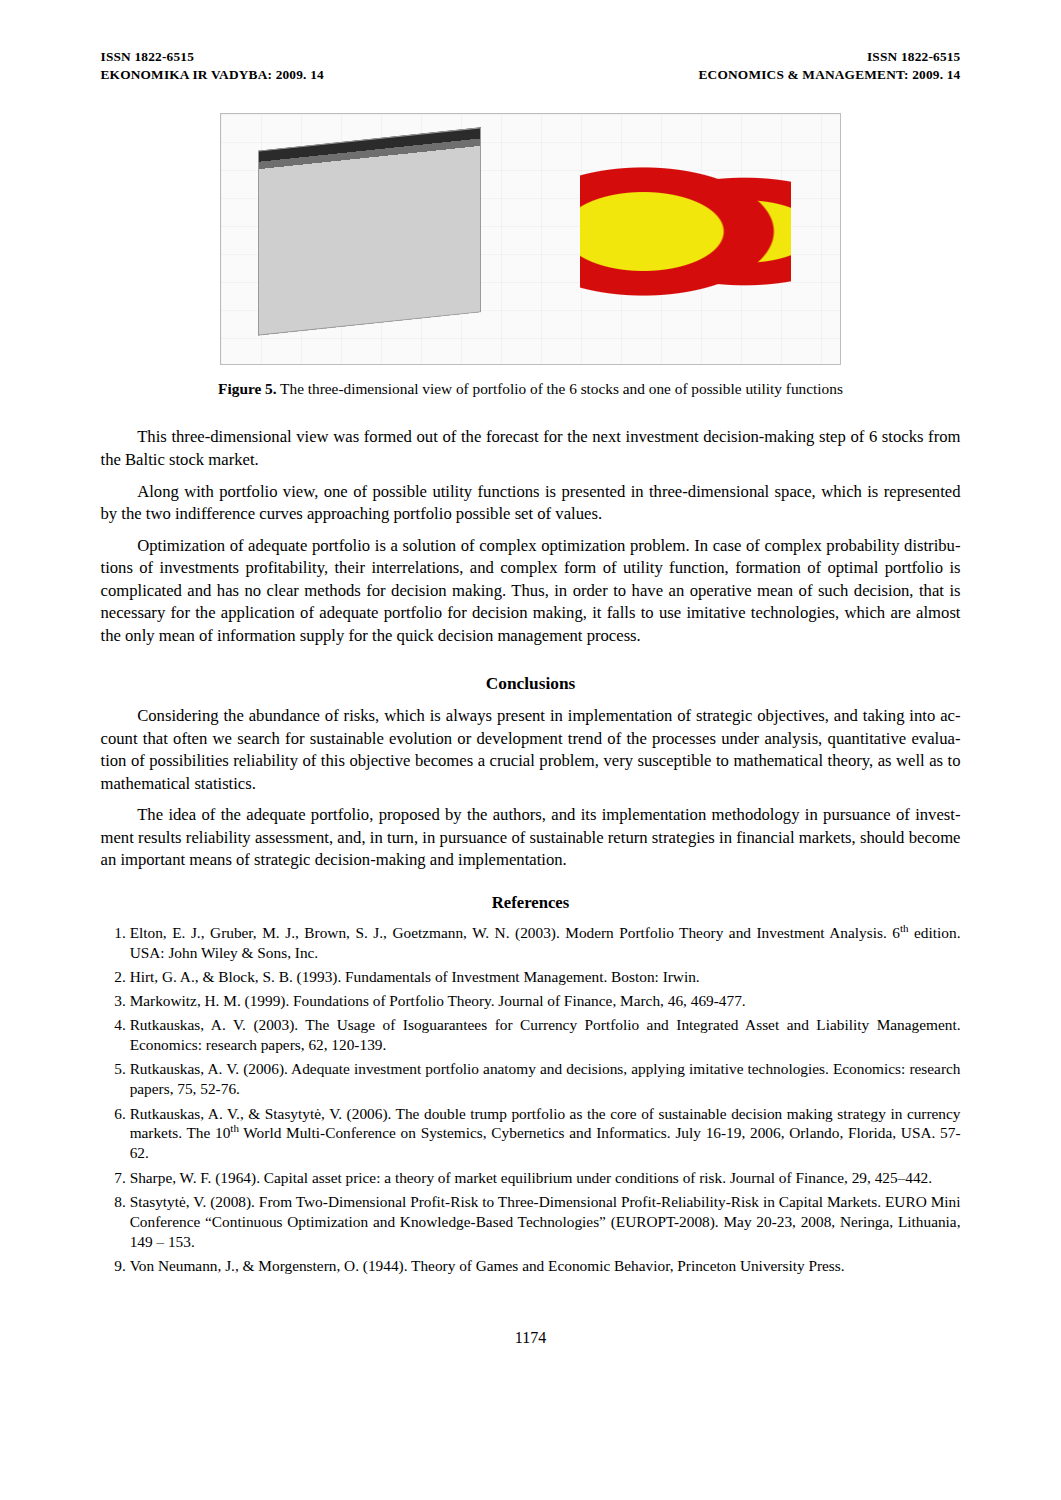ISSN 1822-6515
ISSN 1822-6515
EKONOMIKA IR VADYBA: 2009. 14
ECONOMICS & MANAGEMENT: 2009. 14
Figure 5. The three-dimensional view of portfolio of the 6 stocks and one of possible utility functions
This three-dimensional view was formed out of the forecast for the next investment decision-making step of 6 stocks from the Baltic stock market.
Along with portfolio view, one of possible utility functions is presented in three-dimensional space, which is represented by the two indifference curves approaching portfolio possible set of values.
Optimization of adequate portfolio is a solution of complex optimization problem. In case of complex probability distributions of investments profitability, their interrelations, and complex form of utility function, formation of optimal portfolio is complicated and has no clear methods for decision making. Thus, in order to have an operative mean of such decision, that is necessary for the application of adequate portfolio for decision making, it falls to use imitative technologies, which are almost the only mean of information supply for the quick decision management process.
Conclusions
Considering the abundance of risks, which is always present in implementation of strategic objectives, and taking into account that often we search for sustainable evolution or development trend of the processes under analysis, quantitative evaluation of possibilities reliability of this objective becomes a crucial problem, very susceptible to mathematical theory, as well as to mathematical statistics.
The idea of the adequate portfolio, proposed by the authors, and its implementation methodology in pursuance of investment results reliability assessment, and, in turn, in pursuance of sustainable return strategies in financial markets, should become an important means of strategic decision-making and implementation.
References
Elton, E. J., Gruber, M. J., Brown, S. J., Goetzmann, W. N. (2003). Modern Portfolio Theory and Investment Analysis. 6th edition. USA: John Wiley & Sons, Inc.
Hirt, G. A., & Block, S. B. (1993). Fundamentals of Investment Management. Boston: Irwin.
Markowitz, H. M. (1999). Foundations of Portfolio Theory. Journal of Finance, March, 46, 469-477.
Rutkauskas, A. V. (2003). The Usage of Isoguarantees for Currency Portfolio and Integrated Asset and Liability Management. Economics: research papers, 62, 120-139.
Rutkauskas, A. V. (2006). Adequate investment portfolio anatomy and decisions, applying imitative technologies. Economics: research papers, 75, 52-76.
Rutkauskas, A. V., & Stasytytė, V. (2006). The double trump portfolio as the core of sustainable decision making strategy in currency markets. The 10th World Multi-Conference on Systemics, Cybernetics and Informatics. July 16-19, 2006, Orlando, Florida, USA. 57-62.
Sharpe, W. F. (1964). Capital asset price: a theory of market equilibrium under conditions of risk. Journal of Finance, 29, 425–442.
Stasytytė, V. (2008). From Two-Dimensional Profit-Risk to Three-Dimensional Profit-Reliability-Risk in Capital Markets. EURO Mini Conference “Continuous Optimization and Knowledge-Based Technologies” (EUROPT-2008). May 20-23, 2008, Neringa, Lithuania, 149 – 153.
Von Neumann, J., & Morgenstern, O. (1944). Theory of Games and Economic Behavior, Princeton University Press.
1174